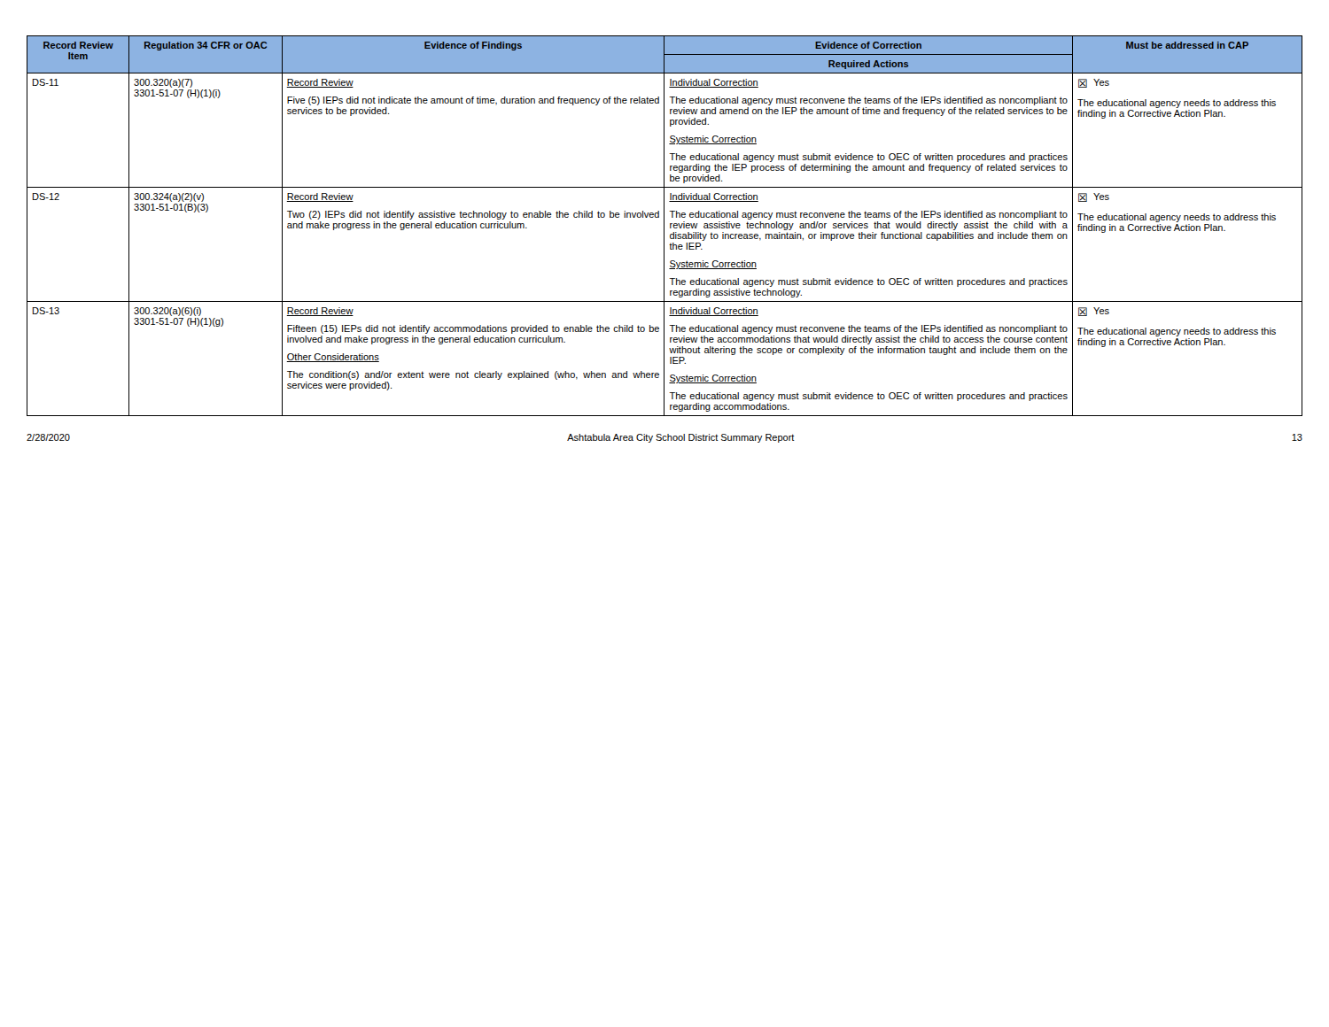| Record Review Item | Regulation 34 CFR or OAC | Evidence of Findings | Evidence of Correction | Must be addressed in CAP |
| --- | --- | --- | --- | --- |
| Required Actions |
| DS-11 | 300.320(a)(7) 3301-51-07 (H)(1)(i) | Record Review Five (5) IEPs did not indicate the amount of time, duration and frequency of the related services to be provided. | Individual Correction The educational agency must reconvene the teams of the IEPs identified as noncompliant to review and amend on the IEP the amount of time and frequency of the related services to be provided. Systemic Correction The educational agency must submit evidence to OEC of written procedures and practices regarding the IEP process of determining the amount and frequency of related services to be provided. | ☒ Yes The educational agency needs to address this finding in a Corrective Action Plan. |
| DS-12 | 300.324(a)(2)(v) 3301-51-01(B)(3) | Record Review Two (2) IEPs did not identify assistive technology to enable the child to be involved and make progress in the general education curriculum. | Individual Correction The educational agency must reconvene the teams of the IEPs identified as noncompliant to review assistive technology and/or services that would directly assist the child with a disability to increase, maintain, or improve their functional capabilities and include them on the IEP. Systemic Correction The educational agency must submit evidence to OEC of written procedures and practices regarding assistive technology. | ☒ Yes The educational agency needs to address this finding in a Corrective Action Plan. |
| DS-13 | 300.320(a)(6)(i) 3301-51-07 (H)(1)(g) | Record Review Fifteen (15) IEPs did not identify accommodations provided to enable the child to be involved and make progress in the general education curriculum. Other Considerations The condition(s) and/or extent were not clearly explained (who, when and where services were provided). | Individual Correction The educational agency must reconvene the teams of the IEPs identified as noncompliant to review the accommodations that would directly assist the child to access the course content without altering the scope or complexity of the information taught and include them on the IEP. Systemic Correction The educational agency must submit evidence to OEC of written procedures and practices regarding accommodations. | ☒ Yes The educational agency needs to address this finding in a Corrective Action Plan. |
2/28/2020
Ashtabula Area City School District Summary Report
13